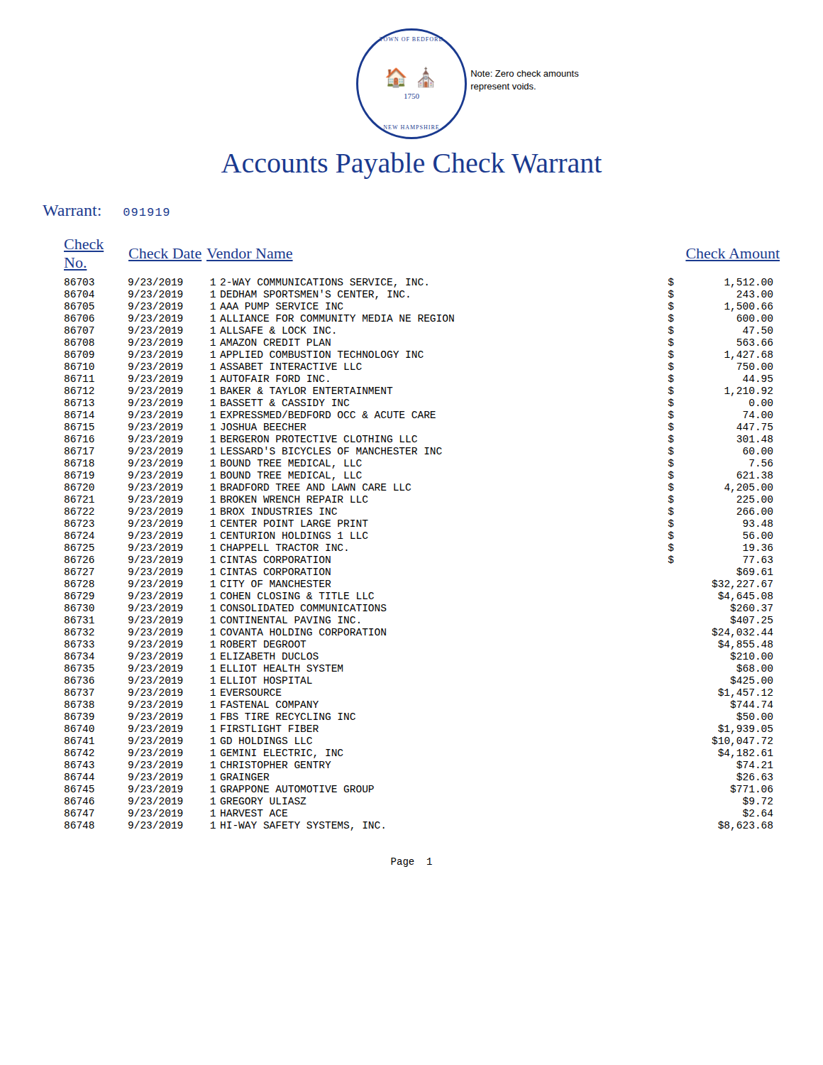TOWN OF BEDFORD
🏠 ⛪
1750
NEW HAMPSHIRE
Note: Zero check amounts
represent voids.
Accounts Payable Check Warrant
Warrant:091919
| Check No. | Check Date | Vendor Name | Check Amount |
| --- | --- | --- | --- |
| 86703 | 9/23/2019 | 1 | 2-WAY COMMUNICATIONS SERVICE, INC. | $ | 1,512.00 |
| 86704 | 9/23/2019 | 1 | DEDHAM SPORTSMEN'S CENTER, INC. | $ | 243.00 |
| 86705 | 9/23/2019 | 1 | AAA PUMP SERVICE INC | $ | 1,500.66 |
| 86706 | 9/23/2019 | 1 | ALLIANCE FOR COMMUNITY MEDIA NE REGION | $ | 600.00 |
| 86707 | 9/23/2019 | 1 | ALLSAFE & LOCK INC. | $ | 47.50 |
| 86708 | 9/23/2019 | 1 | AMAZON CREDIT PLAN | $ | 563.66 |
| 86709 | 9/23/2019 | 1 | APPLIED COMBUSTION TECHNOLOGY INC | $ | 1,427.68 |
| 86710 | 9/23/2019 | 1 | ASSABET INTERACTIVE LLC | $ | 750.00 |
| 86711 | 9/23/2019 | 1 | AUTOFAIR FORD INC. | $ | 44.95 |
| 86712 | 9/23/2019 | 1 | BAKER & TAYLOR ENTERTAINMENT | $ | 1,210.92 |
| 86713 | 9/23/2019 | 1 | BASSETT & CASSIDY INC | $ | 0.00 |
| 86714 | 9/23/2019 | 1 | EXPRESSMED/BEDFORD OCC & ACUTE CARE | $ | 74.00 |
| 86715 | 9/23/2019 | 1 | JOSHUA BEECHER | $ | 447.75 |
| 86716 | 9/23/2019 | 1 | BERGERON PROTECTIVE CLOTHING LLC | $ | 301.48 |
| 86717 | 9/23/2019 | 1 | LESSARD'S BICYCLES OF MANCHESTER INC | $ | 60.00 |
| 86718 | 9/23/2019 | 1 | BOUND TREE MEDICAL, LLC | $ | 7.56 |
| 86719 | 9/23/2019 | 1 | BOUND TREE MEDICAL, LLC | $ | 621.38 |
| 86720 | 9/23/2019 | 1 | BRADFORD TREE AND LAWN CARE LLC | $ | 4,205.00 |
| 86721 | 9/23/2019 | 1 | BROKEN WRENCH REPAIR LLC | $ | 225.00 |
| 86722 | 9/23/2019 | 1 | BROX INDUSTRIES INC | $ | 266.00 |
| 86723 | 9/23/2019 | 1 | CENTER POINT LARGE PRINT | $ | 93.48 |
| 86724 | 9/23/2019 | 1 | CENTURION HOLDINGS 1 LLC | $ | 56.00 |
| 86725 | 9/23/2019 | 1 | CHAPPELL TRACTOR INC. | $ | 19.36 |
| 86726 | 9/23/2019 | 1 | CINTAS CORPORATION | $ | 77.63 |
| 86727 | 9/23/2019 | 1 | CINTAS CORPORATION | | $69.61 |
| 86728 | 9/23/2019 | 1 | CITY OF MANCHESTER | | $32,227.67 |
| 86729 | 9/23/2019 | 1 | COHEN CLOSING & TITLE LLC | | $4,645.08 |
| 86730 | 9/23/2019 | 1 | CONSOLIDATED COMMUNICATIONS | | $260.37 |
| 86731 | 9/23/2019 | 1 | CONTINENTAL PAVING INC. | | $407.25 |
| 86732 | 9/23/2019 | 1 | COVANTA HOLDING CORPORATION | | $24,032.44 |
| 86733 | 9/23/2019 | 1 | ROBERT DEGROOT | | $4,855.48 |
| 86734 | 9/23/2019 | 1 | ELIZABETH DUCLOS | | $210.00 |
| 86735 | 9/23/2019 | 1 | ELLIOT HEALTH SYSTEM | | $68.00 |
| 86736 | 9/23/2019 | 1 | ELLIOT HOSPITAL | | $425.00 |
| 86737 | 9/23/2019 | 1 | EVERSOURCE | | $1,457.12 |
| 86738 | 9/23/2019 | 1 | FASTENAL COMPANY | | $744.74 |
| 86739 | 9/23/2019 | 1 | FBS TIRE RECYCLING INC | | $50.00 |
| 86740 | 9/23/2019 | 1 | FIRSTLIGHT FIBER | | $1,939.05 |
| 86741 | 9/23/2019 | 1 | GD HOLDINGS LLC | | $10,047.72 |
| 86742 | 9/23/2019 | 1 | GEMINI ELECTRIC, INC | | $4,182.61 |
| 86743 | 9/23/2019 | 1 | CHRISTOPHER GENTRY | | $74.21 |
| 86744 | 9/23/2019 | 1 | GRAINGER | | $26.63 |
| 86745 | 9/23/2019 | 1 | GRAPPONE AUTOMOTIVE GROUP | | $771.06 |
| 86746 | 9/23/2019 | 1 | GREGORY ULIASZ | | $9.72 |
| 86747 | 9/23/2019 | 1 | HARVEST ACE | | $2.64 |
| 86748 | 9/23/2019 | 1 | HI-WAY SAFETY SYSTEMS, INC. | | $8,623.68 |
Page 1